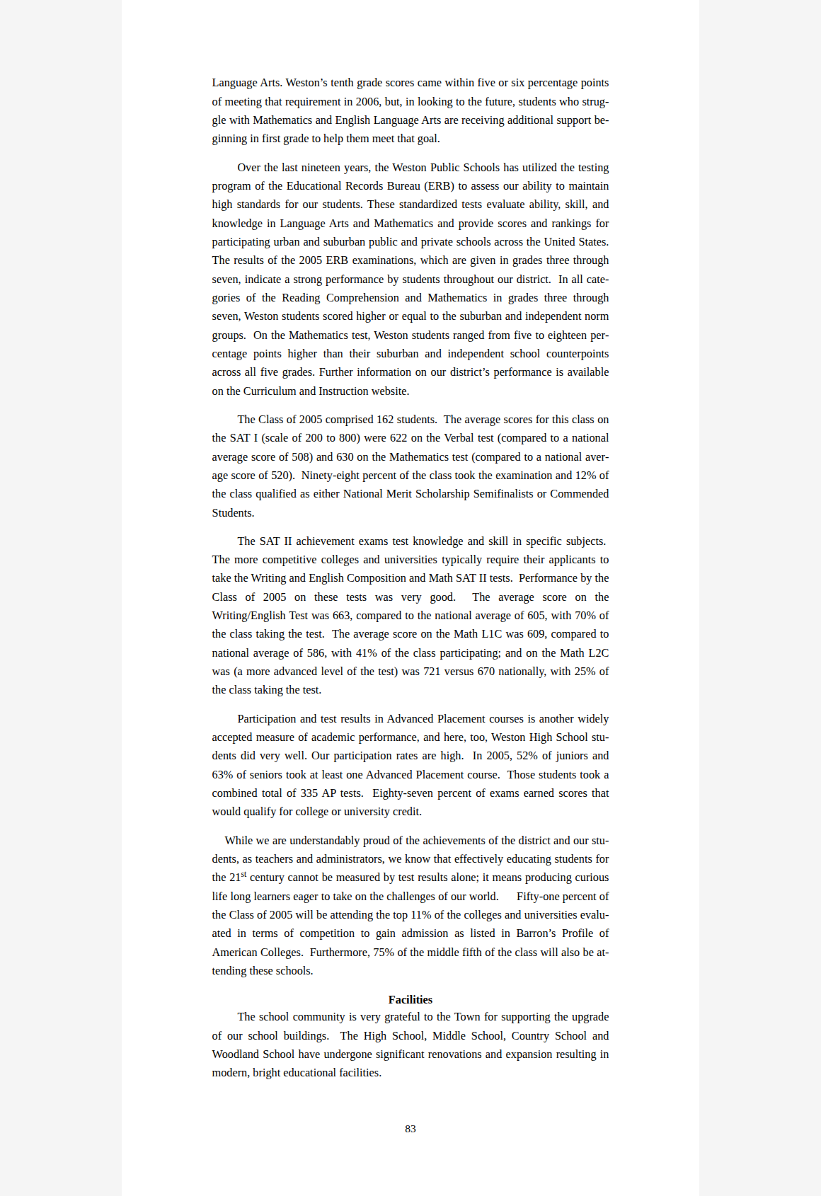Language Arts. Weston’s tenth grade scores came within five or six percentage points of meeting that requirement in 2006, but, in looking to the future, students who struggle with Mathematics and English Language Arts are receiving additional support beginning in first grade to help them meet that goal.
Over the last nineteen years, the Weston Public Schools has utilized the testing program of the Educational Records Bureau (ERB) to assess our ability to maintain high standards for our students. These standardized tests evaluate ability, skill, and knowledge in Language Arts and Mathematics and provide scores and rankings for participating urban and suburban public and private schools across the United States. The results of the 2005 ERB examinations, which are given in grades three through seven, indicate a strong performance by students throughout our district. In all categories of the Reading Comprehension and Mathematics in grades three through seven, Weston students scored higher or equal to the suburban and independent norm groups. On the Mathematics test, Weston students ranged from five to eighteen percentage points higher than their suburban and independent school counterpoints across all five grades. Further information on our district’s performance is available on the Curriculum and Instruction website.
The Class of 2005 comprised 162 students. The average scores for this class on the SAT I (scale of 200 to 800) were 622 on the Verbal test (compared to a national average score of 508) and 630 on the Mathematics test (compared to a national average score of 520). Ninety-eight percent of the class took the examination and 12% of the class qualified as either National Merit Scholarship Semifinalists or Commended Students.
The SAT II achievement exams test knowledge and skill in specific subjects. The more competitive colleges and universities typically require their applicants to take the Writing and English Composition and Math SAT II tests. Performance by the Class of 2005 on these tests was very good. The average score on the Writing/English Test was 663, compared to the national average of 605, with 70% of the class taking the test. The average score on the Math L1C was 609, compared to national average of 586, with 41% of the class participating; and on the Math L2C was (a more advanced level of the test) was 721 versus 670 nationally, with 25% of the class taking the test.
Participation and test results in Advanced Placement courses is another widely accepted measure of academic performance, and here, too, Weston High School students did very well. Our participation rates are high. In 2005, 52% of juniors and 63% of seniors took at least one Advanced Placement course. Those students took a combined total of 335 AP tests. Eighty-seven percent of exams earned scores that would qualify for college or university credit.
While we are understandably proud of the achievements of the district and our students, as teachers and administrators, we know that effectively educating students for the 21st century cannot be measured by test results alone; it means producing curious life long learners eager to take on the challenges of our world. Fifty-one percent of the Class of 2005 will be attending the top 11% of the colleges and universities evaluated in terms of competition to gain admission as listed in Barron’s Profile of American Colleges. Furthermore, 75% of the middle fifth of the class will also be attending these schools.
Facilities
The school community is very grateful to the Town for supporting the upgrade of our school buildings. The High School, Middle School, Country School and Woodland School have undergone significant renovations and expansion resulting in modern, bright educational facilities.
83